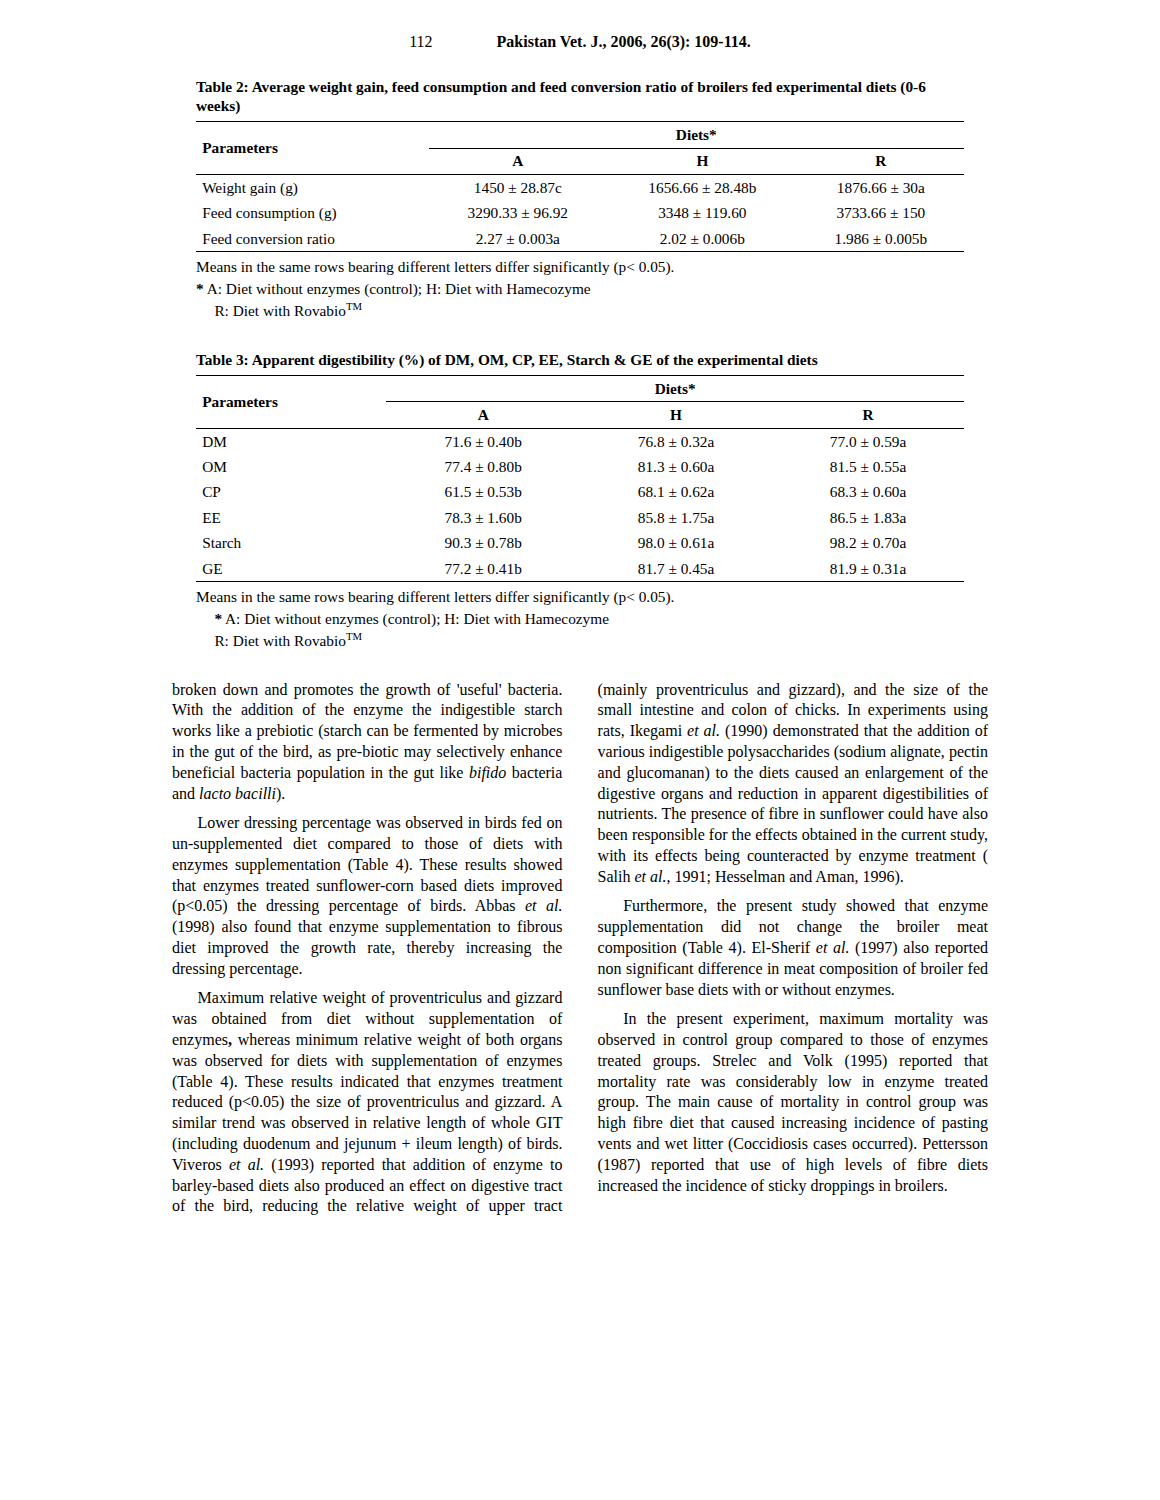112 Pakistan Vet. J., 2006, 26(3): 109-114.
Table 2: Average weight gain, feed consumption and feed conversion ratio of broilers fed experimental diets (0-6 weeks)
| Parameters | Diets* |
| --- | --- |
| A | H | R |
| Weight gain (g) | 1450 ± 28.87c | 1656.66 ± 28.48b | 1876.66 ± 30a |
| Feed consumption (g) | 3290.33 ± 96.92 | 3348 ± 119.60 | 3733.66 ± 150 |
| Feed conversion ratio | 2.27 ± 0.003a | 2.02 ± 0.006b | 1.986 ± 0.005b |
Means in the same rows bearing different letters differ significantly (p< 0.05).
* A: Diet without enzymes (control); H: Diet with Hamecozyme
R: Diet with RovabioTM
Table 3: Apparent digestibility (%) of DM, OM, CP, EE, Starch & GE of the experimental diets
| Parameters | Diets* |
| --- | --- |
| A | H | R |
| DM | 71.6 ± 0.40b | 76.8 ± 0.32a | 77.0 ± 0.59a |
| OM | 77.4 ± 0.80b | 81.3 ± 0.60a | 81.5 ± 0.55a |
| CP | 61.5 ± 0.53b | 68.1 ± 0.62a | 68.3 ± 0.60a |
| EE | 78.3 ± 1.60b | 85.8 ± 1.75a | 86.5 ± 1.83a |
| Starch | 90.3 ± 0.78b | 98.0 ± 0.61a | 98.2 ± 0.70a |
| GE | 77.2 ± 0.41b | 81.7 ± 0.45a | 81.9 ± 0.31a |
Means in the same rows bearing different letters differ significantly (p< 0.05).
* A: Diet without enzymes (control); H: Diet with Hamecozyme
R: Diet with RovabioTM
broken down and promotes the growth of 'useful' bacteria. With the addition of the enzyme the indigestible starch works like a prebiotic (starch can be fermented by microbes in the gut of the bird, as pre-biotic may selectively enhance beneficial bacteria population in the gut like bifido bacteria and lacto bacilli).
Lower dressing percentage was observed in birds fed on un-supplemented diet compared to those of diets with enzymes supplementation (Table 4). These results showed that enzymes treated sunflower-corn based diets improved (p<0.05) the dressing percentage of birds. Abbas et al. (1998) also found that enzyme supplementation to fibrous diet improved the growth rate, thereby increasing the dressing percentage.
Maximum relative weight of proventriculus and gizzard was obtained from diet without supplementation of enzymes, whereas minimum relative weight of both organs was observed for diets with supplementation of enzymes (Table 4). These results indicated that enzymes treatment reduced (p<0.05) the size of proventriculus and gizzard. A similar trend was observed in relative length of whole GIT (including duodenum and jejunum + ileum length) of birds. Viveros et al. (1993) reported that addition of enzyme to barley-based diets also produced an effect on digestive tract of the bird, reducing the relative weight of upper tract (mainly proventriculus and gizzard), and the size of the small intestine and colon of chicks. In experiments using rats, Ikegami et al. (1990) demonstrated that the addition of various indigestible polysaccharides (sodium alignate, pectin and glucomanan) to the diets caused an enlargement of the digestive organs and reduction in apparent digestibilities of nutrients. The presence of fibre in sunflower could have also been responsible for the effects obtained in the current study, with its effects being counteracted by enzyme treatment ( Salih et al., 1991; Hesselman and Aman, 1996).
Furthermore, the present study showed that enzyme supplementation did not change the broiler meat composition (Table 4). El-Sherif et al. (1997) also reported non significant difference in meat composition of broiler fed sunflower base diets with or without enzymes.
In the present experiment, maximum mortality was observed in control group compared to those of enzymes treated groups. Strelec and Volk (1995) reported that mortality rate was considerably low in enzyme treated group. The main cause of mortality in control group was high fibre diet that caused increasing incidence of pasting vents and wet litter (Coccidiosis cases occurred). Pettersson (1987) reported that use of high levels of fibre diets increased the incidence of sticky droppings in broilers.